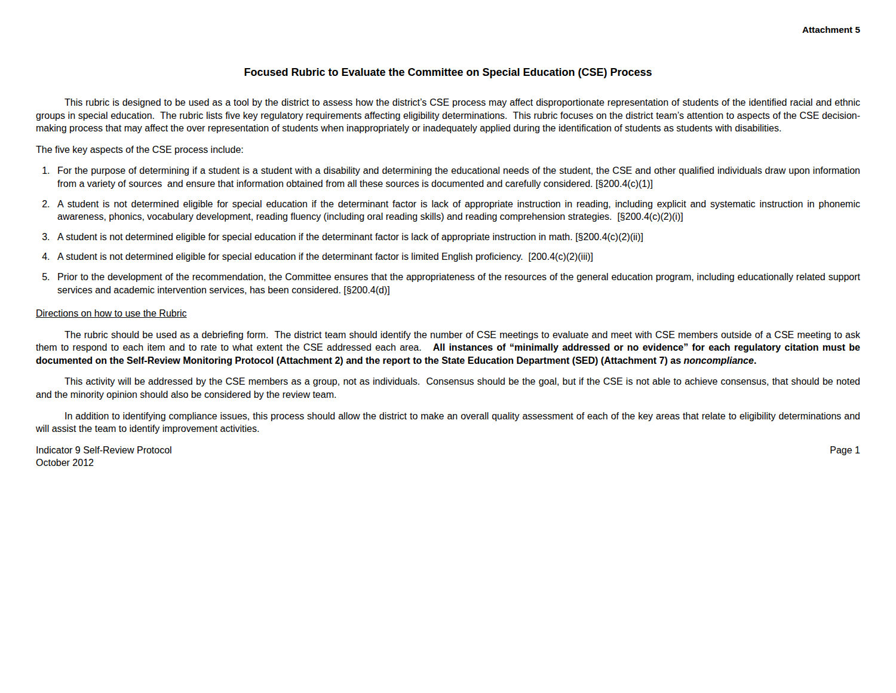Attachment 5
Focused Rubric to Evaluate the Committee on Special Education (CSE) Process
This rubric is designed to be used as a tool by the district to assess how the district’s CSE process may affect disproportionate representation of students of the identified racial and ethnic groups in special education. The rubric lists five key regulatory requirements affecting eligibility determinations. This rubric focuses on the district team’s attention to aspects of the CSE decision-making process that may affect the over representation of students when inappropriately or inadequately applied during the identification of students as students with disabilities.
The five key aspects of the CSE process include:
For the purpose of determining if a student is a student with a disability and determining the educational needs of the student, the CSE and other qualified individuals draw upon information from a variety of sources and ensure that information obtained from all these sources is documented and carefully considered. [§200.4(c)(1)]
A student is not determined eligible for special education if the determinant factor is lack of appropriate instruction in reading, including explicit and systematic instruction in phonemic awareness, phonics, vocabulary development, reading fluency (including oral reading skills) and reading comprehension strategies. [§200.4(c)(2)(i)]
A student is not determined eligible for special education if the determinant factor is lack of appropriate instruction in math. [§200.4(c)(2)(ii)]
A student is not determined eligible for special education if the determinant factor is limited English proficiency. [200.4(c)(2)(iii)]
Prior to the development of the recommendation, the Committee ensures that the appropriateness of the resources of the general education program, including educationally related support services and academic intervention services, has been considered. [§200.4(d)]
Directions on how to use the Rubric
The rubric should be used as a debriefing form. The district team should identify the number of CSE meetings to evaluate and meet with CSE members outside of a CSE meeting to ask them to respond to each item and to rate to what extent the CSE addressed each area. All instances of “minimally addressed or no evidence” for each regulatory citation must be documented on the Self-Review Monitoring Protocol (Attachment 2) and the report to the State Education Department (SED) (Attachment 7) as noncompliance.
This activity will be addressed by the CSE members as a group, not as individuals. Consensus should be the goal, but if the CSE is not able to achieve consensus, that should be noted and the minority opinion should also be considered by the review team.
In addition to identifying compliance issues, this process should allow the district to make an overall quality assessment of each of the key areas that relate to eligibility determinations and will assist the team to identify improvement activities.
Indicator 9 Self-Review Protocol
October 2012
Page 1